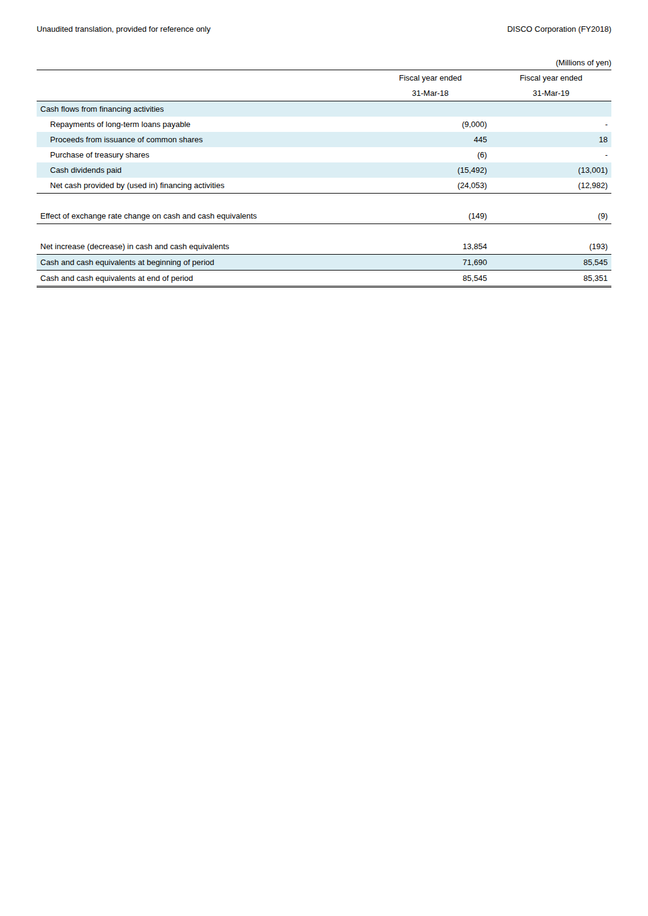Unaudited translation, provided for reference only
DISCO Corporation (FY2018)
(Millions of yen)
| | Fiscal year ended | Fiscal year ended |
| --- | --- | --- |
| | 31-Mar-18 | 31-Mar-19 |
| Cash flows from financing activities | | |
| Repayments of long-term loans payable | (9,000) | - |
| Proceeds from issuance of common shares | 445 | 18 |
| Purchase of treasury shares | (6) | - |
| Cash dividends paid | (15,492) | (13,001) |
| Net cash provided by (used in) financing activities | (24,053) | (12,982) |
| Effect of exchange rate change on cash and cash equivalents | (149) | (9) |
| Net increase (decrease) in cash and cash equivalents | 13,854 | (193) |
| Cash and cash equivalents at beginning of period | 71,690 | 85,545 |
| Cash and cash equivalents at end of period | 85,545 | 85,351 |